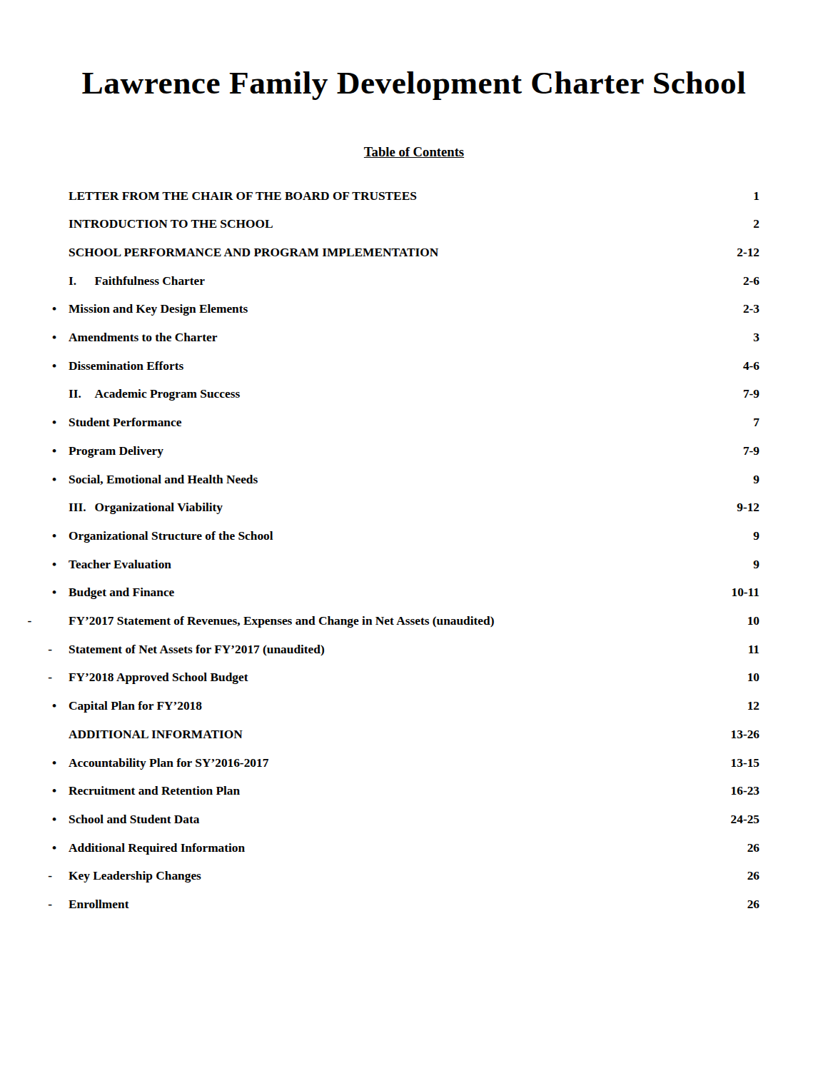Lawrence Family Development Charter School
Table of Contents
| LETTER FROM THE CHAIR OF THE BOARD OF TRUSTEES | 1 |
| INTRODUCTION TO THE SCHOOL | 2 |
| SCHOOL PERFORMANCE AND PROGRAM IMPLEMENTATION | 2-12 |
| I. Faithfulness Charter | 2-6 |
| Mission and Key Design Elements | 2-3 |
| Amendments to the Charter | 3 |
| Dissemination Efforts | 4-6 |
| II. Academic Program Success | 7-9 |
| Student Performance | 7 |
| Program Delivery | 7-9 |
| Social, Emotional and Health Needs | 9 |
| III. Organizational Viability | 9-12 |
| Organizational Structure of the School | 9 |
| Teacher Evaluation | 9 |
| Budget and Finance | 10-11 |
| FY’2017 Statement of Revenues, Expenses and Change in Net Assets (unaudited) | 10 |
| Statement of Net Assets for FY’2017 (unaudited) | 11 |
| FY’2018 Approved School Budget | 10 |
| Capital Plan for FY’2018 | 12 |
| ADDITIONAL INFORMATION | 13-26 |
| Accountability Plan for SY’2016-2017 | 13-15 |
| Recruitment and Retention Plan | 16-23 |
| School and Student Data | 24-25 |
| Additional Required Information | 26 |
| Key Leadership Changes | 26 |
| Enrollment | 26 |